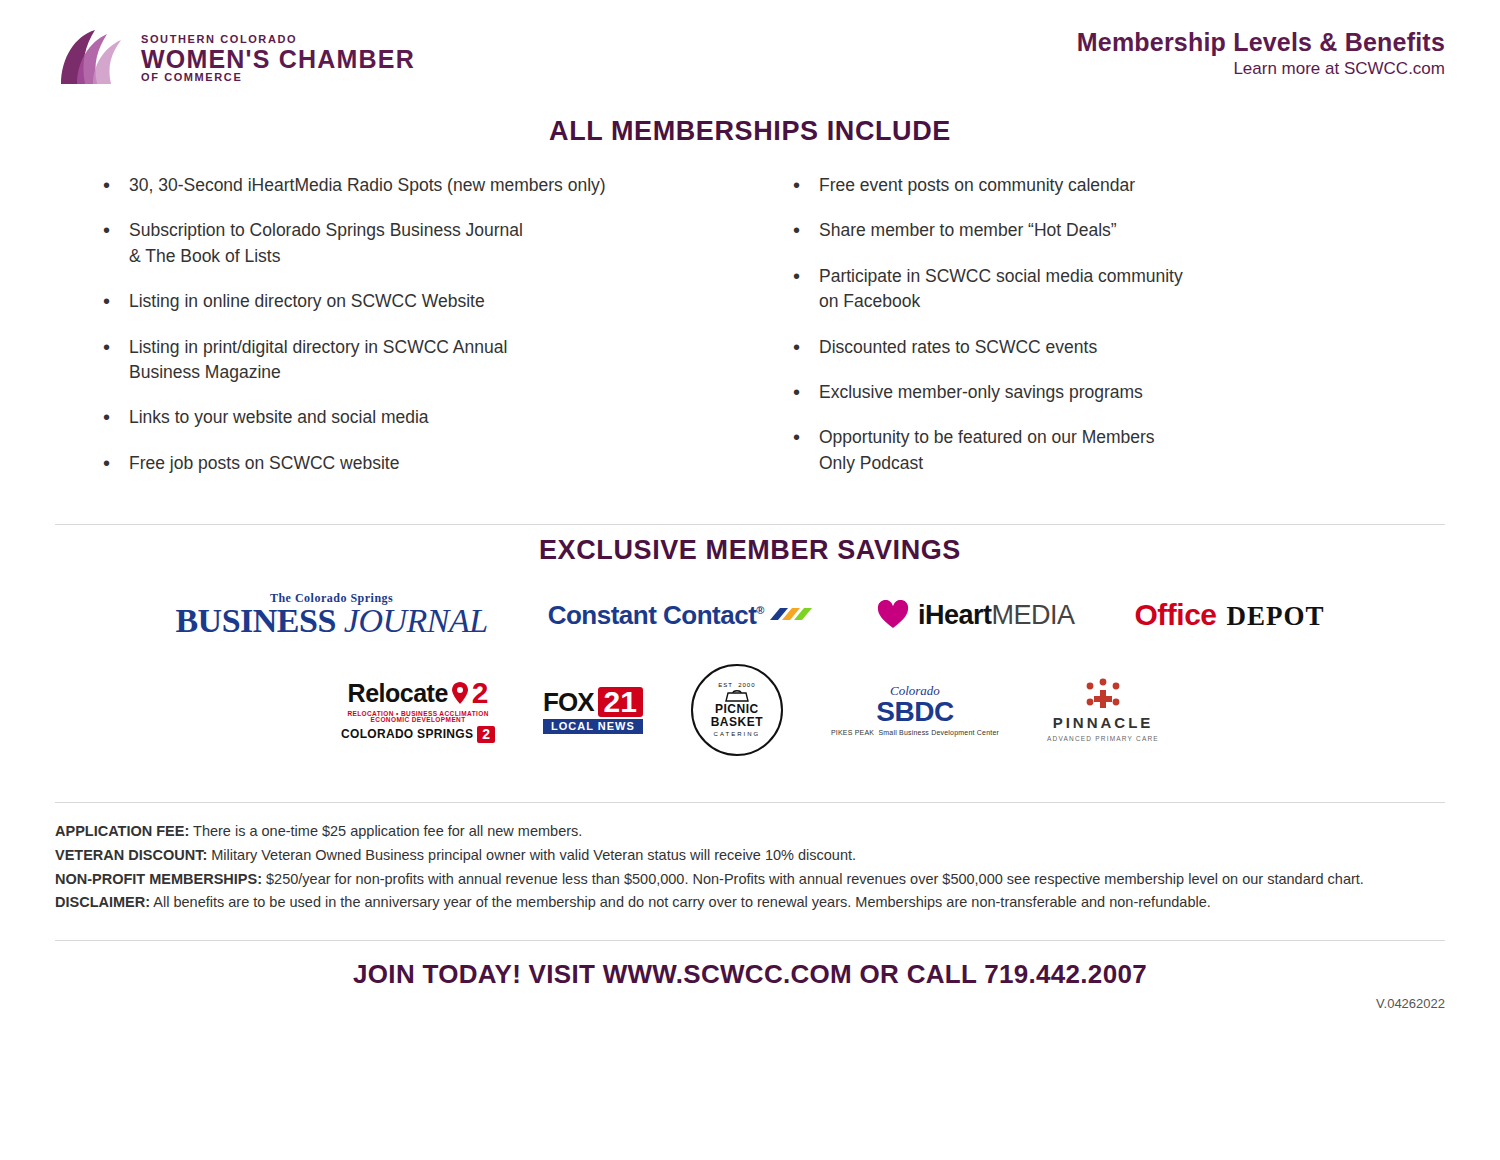SOUTHERN COLORADO
WOMEN'S CHAMBER
OF COMMERCE
Membership Levels & Benefits
Learn more at SCWCC.com
ALL MEMBERSHIPS INCLUDE
30, 30-Second iHeartMedia Radio Spots (new members only)
Subscription to Colorado Springs Business Journal& The Book of Lists
Listing in online directory on SCWCC Website
Listing in print/digital directory in SCWCC AnnualBusiness Magazine
Links to your website and social media
Free job posts on SCWCC website
Free event posts on community calendar
Share member to member “Hot Deals”
Participate in SCWCC social media communityon Facebook
Discounted rates to SCWCC events
Exclusive member-only savings programs
Opportunity to be featured on our MembersOnly Podcast
EXCLUSIVE MEMBER SAVINGS
The Colorado Springs
BUSINESS JOURNAL
Constant Contact®
iHeart MEDIA
Office DEPOT
Relocate 2
RELOCATION • BUSINESS ACCLIMATION
ECONOMIC DEVELOPMENT
COLORADO SPRINGS 2
FOX 21
LOCAL NEWS
EST 2000
PICNIC
BASKET
CATERING
Colorado
SBDC
PIKES PEAK Small Business Development Center
PINNACLE
ADVANCED PRIMARY CARE
APPLICATION FEE: There is a one-time $25 application fee for all new members.
VETERAN DISCOUNT: Military Veteran Owned Business principal owner with valid Veteran status will receive 10% discount.
NON-PROFIT MEMBERSHIPS: $250/year for non-profits with annual revenue less than $500,000. Non-Profits with annual revenues over $500,000 see respective membership level on our standard chart.
DISCLAIMER: All benefits are to be used in the anniversary year of the membership and do not carry over to renewal years. Memberships are non-transferable and non-refundable.
JOIN TODAY! VISIT WWW.SCWCC.COM OR CALL 719.442.2007
V.04262022